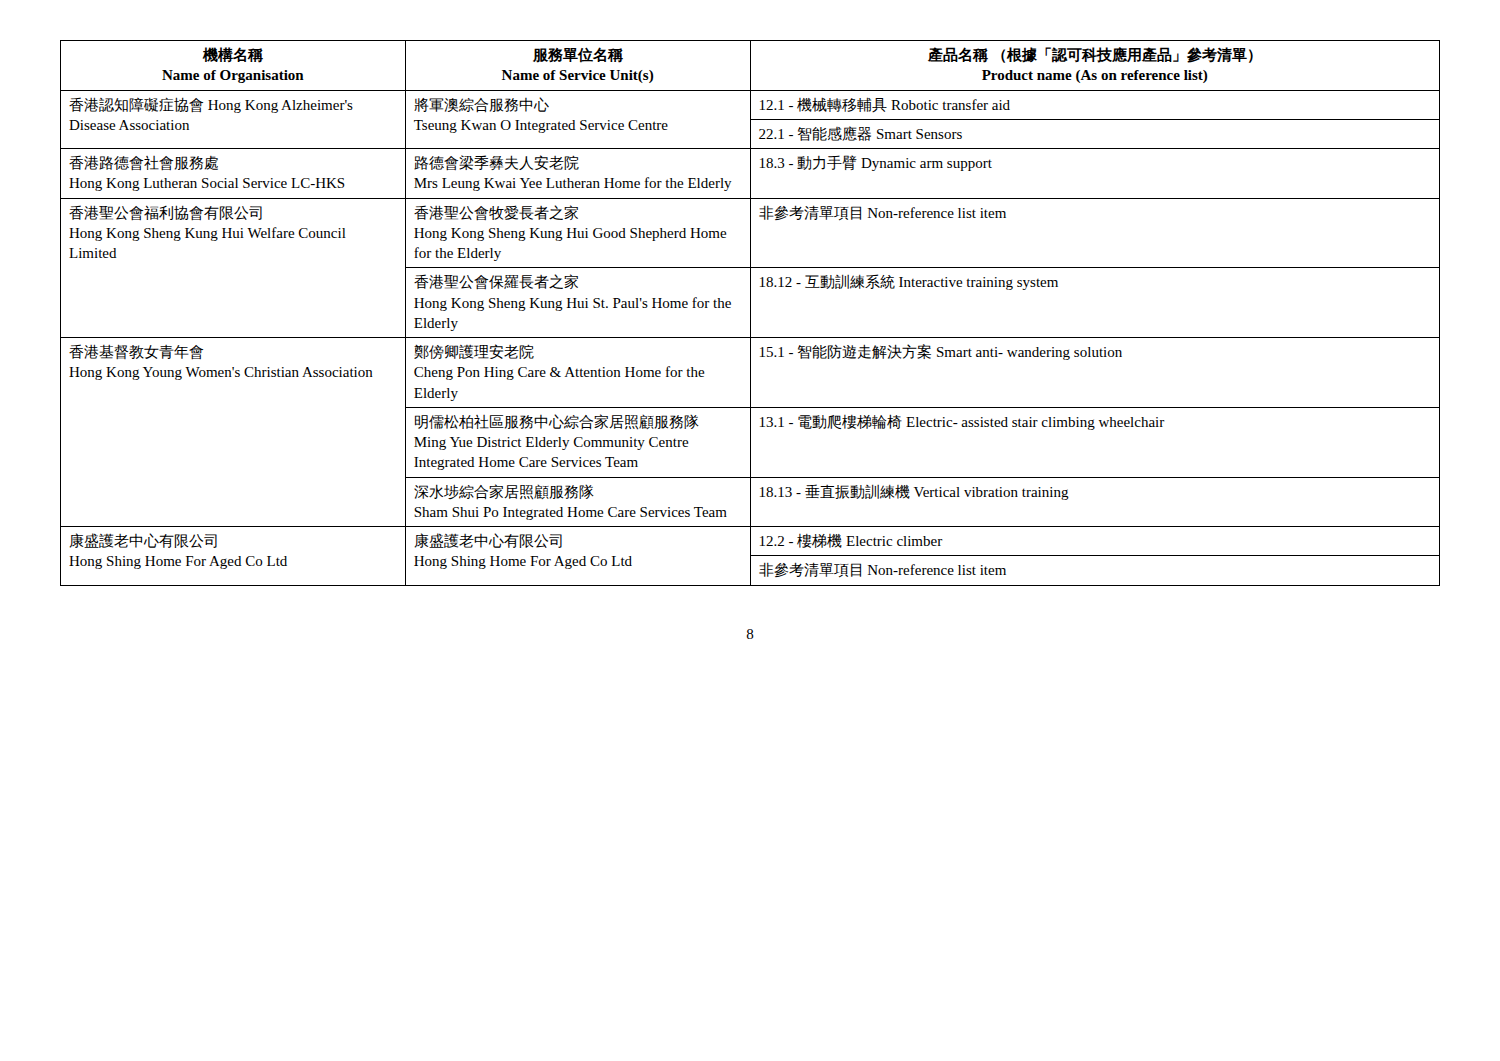| 機構名稱 Name of Organisation | 服務單位名稱 Name of Service Unit(s) | 產品名稱 （根據「認可科技應用產品」參考清單） Product name (As on reference list) |
| --- | --- | --- |
| 香港認知障礙症協會 Hong Kong Alzheimer's Disease Association | 將軍澳綜合服務中心 Tseung Kwan O Integrated Service Centre | 12.1 - 機械轉移輔具 Robotic transfer aid |
| 22.1 - 智能感應器 Smart Sensors |
| 香港路德會社會服務處 Hong Kong Lutheran Social Service LC-HKS | 路德會梁季彝夫人安老院 Mrs Leung Kwai Yee Lutheran Home for the Elderly | 18.3 - 動力手臂 Dynamic arm support |
| 香港聖公會福利協會有限公司 Hong Kong Sheng Kung Hui Welfare Council Limited | 香港聖公會牧愛長者之家 Hong Kong Sheng Kung Hui Good Shepherd Home for the Elderly | 非參考清單項目 Non-reference list item |
| 香港聖公會保羅長者之家 Hong Kong Sheng Kung Hui St. Paul's Home for the Elderly | 18.12 - 互動訓練系統 Interactive training system |
| 香港基督教女青年會 Hong Kong Young Women's Christian Association | 鄭傍卿護理安老院 Cheng Pon Hing Care & Attention Home for the Elderly | 15.1 - 智能防遊走解決方案 Smart anti- wandering solution |
| 明儒松柏社區服務中心綜合家居照顧服務隊 Ming Yue District Elderly Community Centre Integrated Home Care Services Team | 13.1 - 電動爬樓梯輪椅 Electric- assisted stair climbing wheelchair |
| 深水埗綜合家居照顧服務隊 Sham Shui Po Integrated Home Care Services Team | 18.13 - 垂直振動訓練機 Vertical vibration training |
| 康盛護老中心有限公司 Hong Shing Home For Aged Co Ltd | 康盛護老中心有限公司 Hong Shing Home For Aged Co Ltd | 12.2 - 樓梯機 Electric climber |
| 非參考清單項目 Non-reference list item |
8